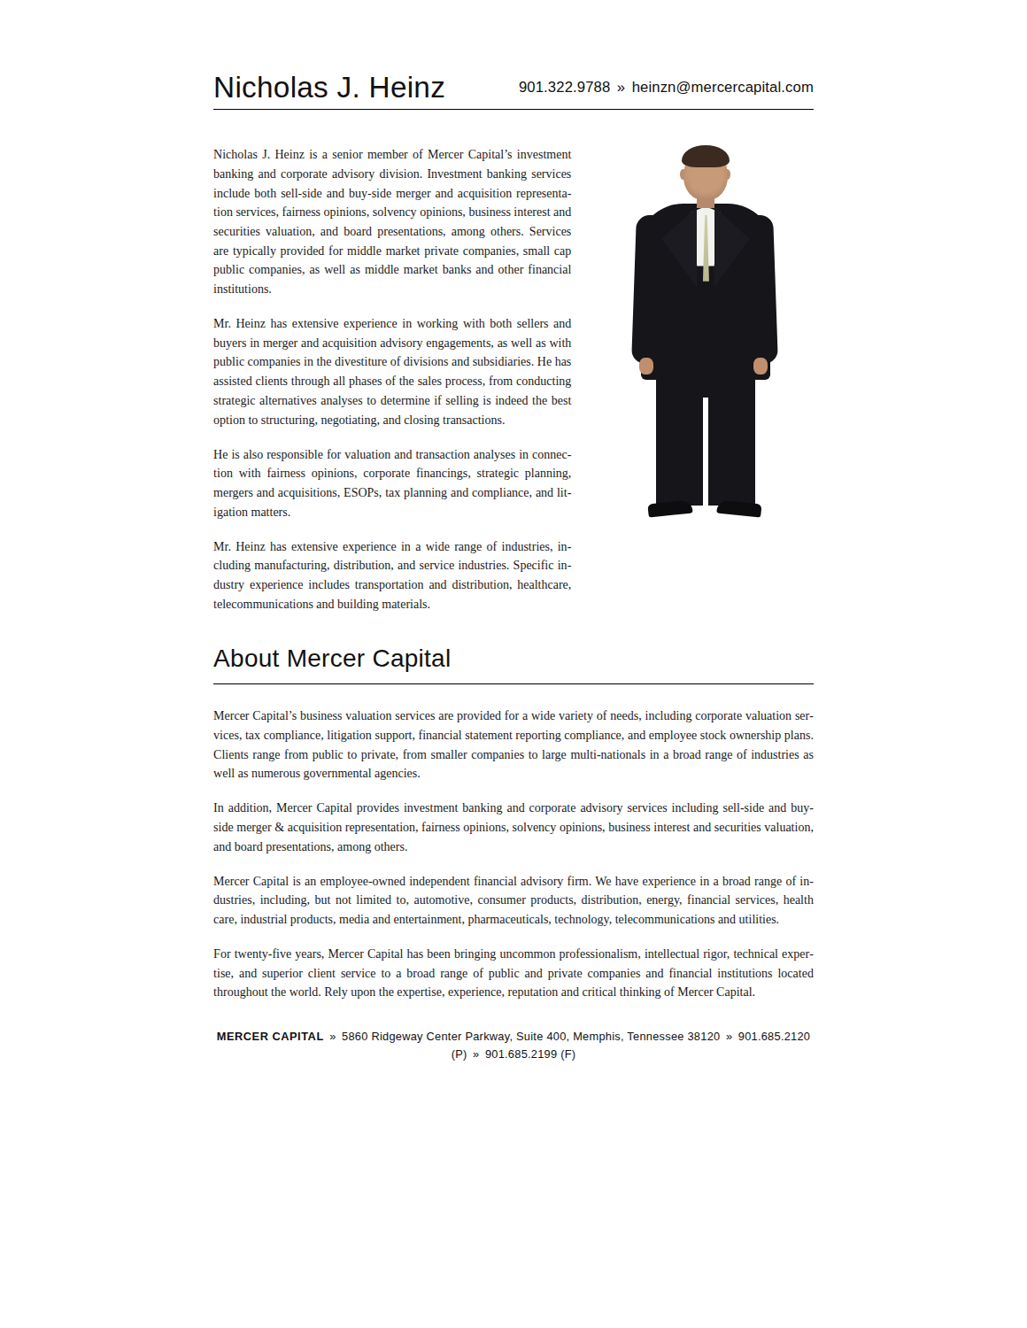Nicholas J. Heinz
901.322.9788 » heinzn@mercercapital.com
Nicholas J. Heinz is a senior member of Mercer Capital’s investment banking and corporate advisory division. Investment banking services include both sell-side and buy-side merger and acquisition representation services, fairness opinions, solvency opinions, business interest and securities valuation, and board presentations, among others. Services are typically provided for middle market private companies, small cap public companies, as well as middle market banks and other financial institutions.
Mr. Heinz has extensive experience in working with both sellers and buyers in merger and acquisition advisory engagements, as well as with public companies in the divestiture of divisions and subsidiaries. He has assisted clients through all phases of the sales process, from conducting strategic alternatives analyses to determine if selling is indeed the best option to structuring, negotiating, and closing transactions.
He is also responsible for valuation and transaction analyses in connection with fairness opinions, corporate financings, strategic planning, mergers and acquisitions, ESOPs, tax planning and compliance, and litigation matters.
Mr. Heinz has extensive experience in a wide range of industries, including manufacturing, distribution, and service industries. Specific industry experience includes transportation and distribution, healthcare, telecommunications and building materials.
About Mercer Capital
Mercer Capital’s business valuation services are provided for a wide variety of needs, including corporate valuation services, tax compliance, litigation support, financial statement reporting compliance, and employee stock ownership plans. Clients range from public to private, from smaller companies to large multi-nationals in a broad range of industries as well as numerous governmental agencies.
In addition, Mercer Capital provides investment banking and corporate advisory services including sell-side and buy-side merger & acquisition representation, fairness opinions, solvency opinions, business interest and securities valuation, and board presentations, among others.
Mercer Capital is an employee-owned independent financial advisory firm. We have experience in a broad range of industries, including, but not limited to, automotive, consumer products, distribution, energy, financial services, health care, industrial products, media and entertainment, pharmaceuticals, technology, telecommunications and utilities.
For twenty-five years, Mercer Capital has been bringing uncommon professionalism, intellectual rigor, technical expertise, and superior client service to a broad range of public and private companies and financial institutions located throughout the world. Rely upon the expertise, experience, reputation and critical thinking of Mercer Capital.
MERCER CAPITAL » 5860 Ridgeway Center Parkway, Suite 400, Memphis, Tennessee 38120 » 901.685.2120 (P) » 901.685.2199 (F)